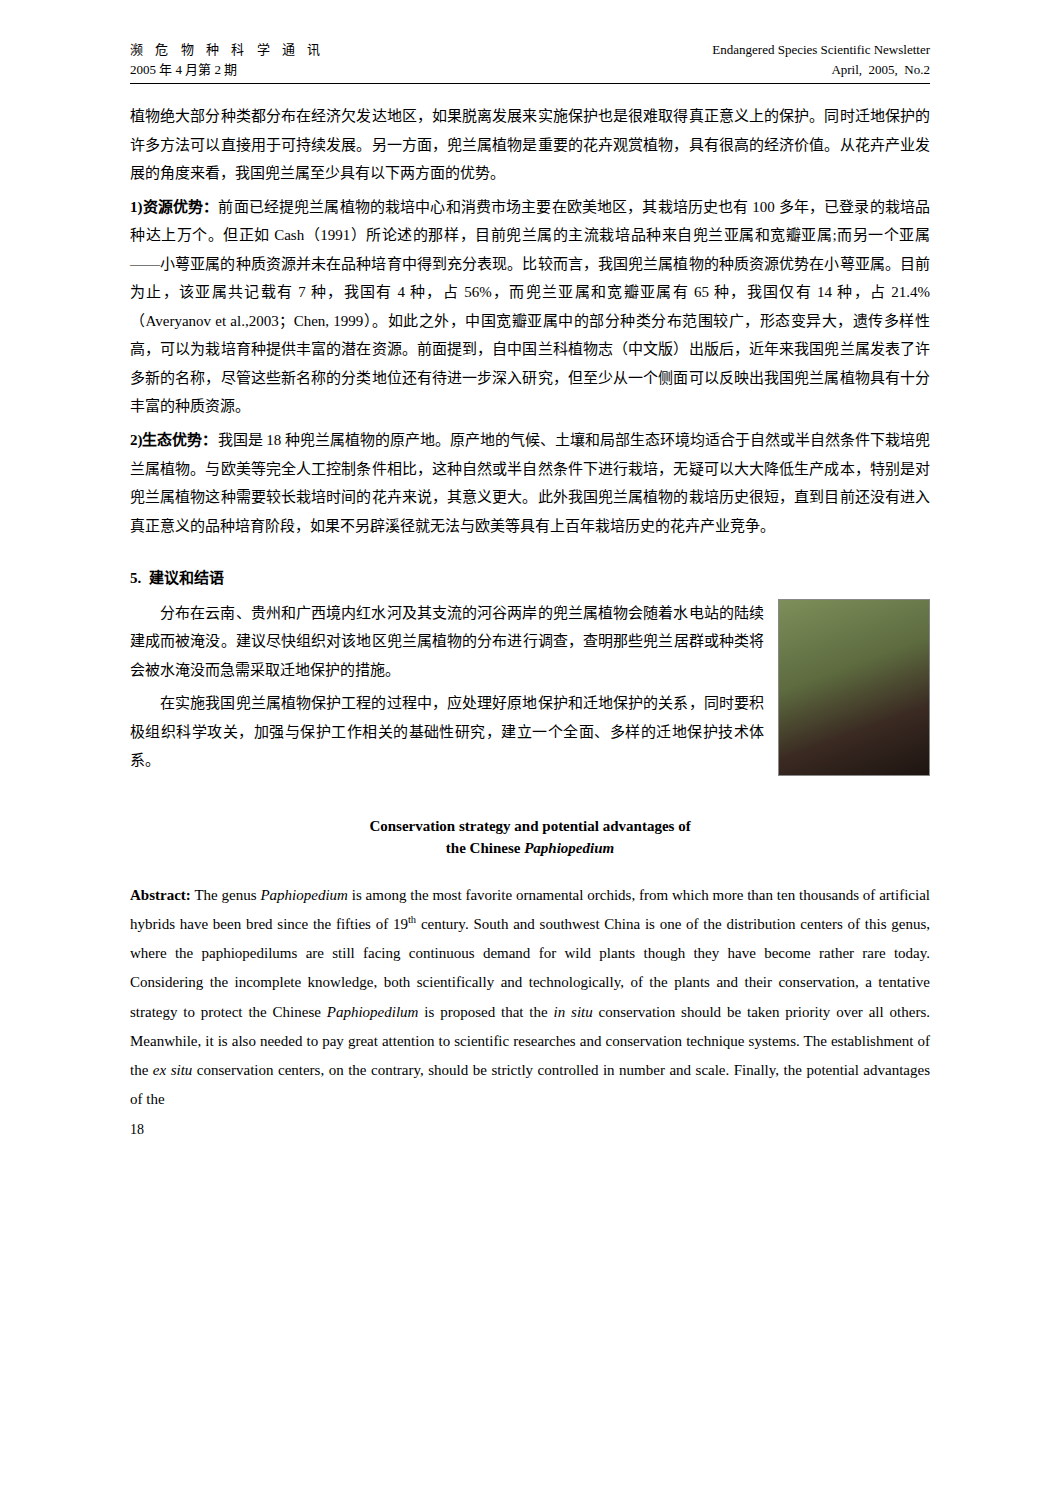濒 危 物 种 科 学 通 讯
2005 年 4 月第 2 期
Endangered Species Scientific Newsletter
April, 2005, No.2
植物绝大部分种类都分布在经济欠发达地区，如果脱离发展来实施保护也是很难取得真正意义上的保护。同时迁地保护的许多方法可以直接用于可持续发展。另一方面，兜兰属植物是重要的花卉观赏植物，具有很高的经济价值。从花卉产业发展的角度来看，我国兜兰属至少具有以下两方面的优势。
1)资源优势：前面已经提兜兰属植物的栽培中心和消费市场主要在欧美地区，其栽培历史也有 100 多年，已登录的栽培品种达上万个。但正如 Cash（1991）所论述的那样，目前兜兰属的主流栽培品种来自兜兰亚属和宽瓣亚属;而另一个亚属——小萼亚属的种质资源并未在品种培育中得到充分表现。比较而言，我国兜兰属植物的种质资源优势在小萼亚属。目前为止，该亚属共记载有 7 种，我国有 4 种，占 56%，而兜兰亚属和宽瓣亚属有 65 种，我国仅有 14 种，占 21.4%（Averyanov et al.,2003；Chen, 1999）。如此之外，中国宽瓣亚属中的部分种类分布范围较广，形态变异大，遗传多样性高，可以为栽培育种提供丰富的潜在资源。前面提到，自中国兰科植物志（中文版）出版后，近年来我国兜兰属发表了许多新的名称，尽管这些新名称的分类地位还有待进一步深入研究，但至少从一个侧面可以反映出我国兜兰属植物具有十分丰富的种质资源。
2)生态优势：我国是 18 种兜兰属植物的原产地。原产地的气候、土壤和局部生态环境均适合于自然或半自然条件下栽培兜兰属植物。与欧美等完全人工控制条件相比，这种自然或半自然条件下进行栽培，无疑可以大大降低生产成本，特别是对兜兰属植物这种需要较长栽培时间的花卉来说，其意义更大。此外我国兜兰属植物的栽培历史很短，直到目前还没有进入真正意义的品种培育阶段，如果不另辟溪径就无法与欧美等具有上百年栽培历史的花卉产业竞争。
5. 建议和结语
分布在云南、贵州和广西境内红水河及其支流的河谷两岸的兜兰属植物会随着水电站的陆续建成而被淹没。建议尽快组织对该地区兜兰属植物的分布进行调查，查明那些兜兰居群或种类将会被水淹没而急需采取迁地保护的措施。
在实施我国兜兰属植物保护工程的过程中，应处理好原地保护和迁地保护的关系，同时要积极组织科学攻关，加强与保护工作相关的基础性研究，建立一个全面、多样的迁地保护技术体系。
Conservation strategy and potential advantages of
the Chinese Paphiopedium
Abstract: The genus Paphiopedium is among the most favorite ornamental orchids, from which more than ten thousands of artificial hybrids have been bred since the fifties of 19th century. South and southwest China is one of the distribution centers of this genus, where the paphiopedilums are still facing continuous demand for wild plants though they have become rather rare today. Considering the incomplete knowledge, both scientifically and technologically, of the plants and their conservation, a tentative strategy to protect the Chinese Paphiopedilum is proposed that the in situ conservation should be taken priority over all others. Meanwhile, it is also needed to pay great attention to scientific researches and conservation technique systems. The establishment of the ex situ conservation centers, on the contrary, should be strictly controlled in number and scale. Finally, the potential advantages of the
18